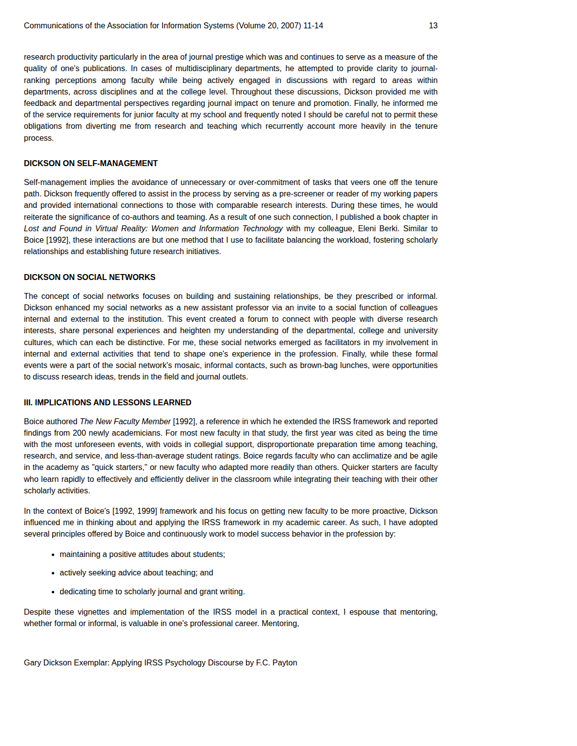Communications of the Association for Information Systems (Volume 20, 2007) 11-14
13
research productivity particularly in the area of journal prestige which was and continues to serve as a measure of the quality of one's publications. In cases of multidisciplinary departments, he attempted to provide clarity to journal-ranking perceptions among faculty while being actively engaged in discussions with regard to areas within departments, across disciplines and at the college level. Throughout these discussions, Dickson provided me with feedback and departmental perspectives regarding journal impact on tenure and promotion. Finally, he informed me of the service requirements for junior faculty at my school and frequently noted I should be careful not to permit these obligations from diverting me from research and teaching which recurrently account more heavily in the tenure process.
Dickson on Self-Management
Self-management implies the avoidance of unnecessary or over-commitment of tasks that veers one off the tenure path. Dickson frequently offered to assist in the process by serving as a pre-screener or reader of my working papers and provided international connections to those with comparable research interests. During these times, he would reiterate the significance of co-authors and teaming. As a result of one such connection, I published a book chapter in Lost and Found in Virtual Reality: Women and Information Technology with my colleague, Eleni Berki. Similar to Boice [1992], these interactions are but one method that I use to facilitate balancing the workload, fostering scholarly relationships and establishing future research initiatives.
Dickson on Social Networks
The concept of social networks focuses on building and sustaining relationships, be they prescribed or informal. Dickson enhanced my social networks as a new assistant professor via an invite to a social function of colleagues internal and external to the institution. This event created a forum to connect with people with diverse research interests, share personal experiences and heighten my understanding of the departmental, college and university cultures, which can each be distinctive. For me, these social networks emerged as facilitators in my involvement in internal and external activities that tend to shape one's experience in the profession. Finally, while these formal events were a part of the social network's mosaic, informal contacts, such as brown-bag lunches, were opportunities to discuss research ideas, trends in the field and journal outlets.
III. Implications and Lessons Learned
Boice authored The New Faculty Member [1992], a reference in which he extended the IRSS framework and reported findings from 200 newly academicians. For most new faculty in that study, the first year was cited as being the time with the most unforeseen events, with voids in collegial support, disproportionate preparation time among teaching, research, and service, and less-than-average student ratings. Boice regards faculty who can acclimatize and be agile in the academy as "quick starters," or new faculty who adapted more readily than others. Quicker starters are faculty who learn rapidly to effectively and efficiently deliver in the classroom while integrating their teaching with their other scholarly activities.
In the context of Boice's [1992, 1999] framework and his focus on getting new faculty to be more proactive, Dickson influenced me in thinking about and applying the IRSS framework in my academic career. As such, I have adopted several principles offered by Boice and continuously work to model success behavior in the profession by:
maintaining a positive attitudes about students;
actively seeking advice about teaching; and
dedicating time to scholarly journal and grant writing.
Despite these vignettes and implementation of the IRSS model in a practical context, I espouse that mentoring, whether formal or informal, is valuable in one's professional career. Mentoring,
Gary Dickson Exemplar: Applying IRSS Psychology Discourse by F.C. Payton